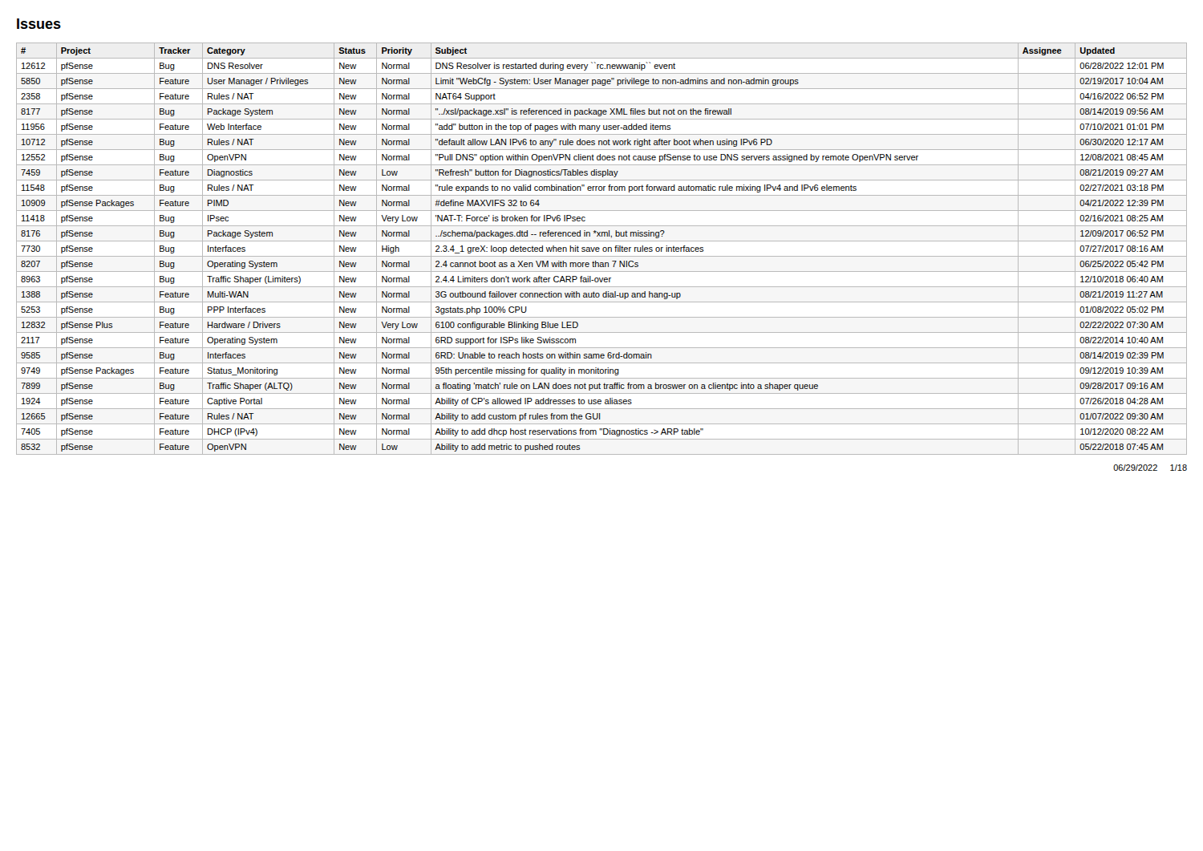Issues
| # | Project | Tracker | Category | Status | Priority | Subject | Assignee | Updated |
| --- | --- | --- | --- | --- | --- | --- | --- | --- |
| 12612 | pfSense | Bug | DNS Resolver | New | Normal | DNS Resolver is restarted during every ``rc.newwanip`` event | | 06/28/2022 12:01 PM |
| 5850 | pfSense | Feature | User Manager / Privileges | New | Normal | Limit "WebCfg - System: User Manager page" privilege to non-admins and non-admin groups | | 02/19/2017 10:04 AM |
| 2358 | pfSense | Feature | Rules / NAT | New | Normal | NAT64 Support | | 04/16/2022 06:52 PM |
| 8177 | pfSense | Bug | Package System | New | Normal | "../xsl/package.xsl" is referenced in package XML files but not on the firewall | | 08/14/2019 09:56 AM |
| 11956 | pfSense | Feature | Web Interface | New | Normal | "add" button in the top of pages with many user-added items | | 07/10/2021 01:01 PM |
| 10712 | pfSense | Bug | Rules / NAT | New | Normal | "default allow LAN IPv6 to any" rule does not work right after boot when using IPv6 PD | | 06/30/2020 12:17 AM |
| 12552 | pfSense | Bug | OpenVPN | New | Normal | "Pull DNS" option within OpenVPN client does not cause pfSense to use DNS servers assigned by remote OpenVPN server | | 12/08/2021 08:45 AM |
| 7459 | pfSense | Feature | Diagnostics | New | Low | "Refresh" button for Diagnostics/Tables display | | 08/21/2019 09:27 AM |
| 11548 | pfSense | Bug | Rules / NAT | New | Normal | "rule expands to no valid combination" error from port forward automatic rule mixing IPv4 and IPv6 elements | | 02/27/2021 03:18 PM |
| 10909 | pfSense Packages | Feature | PIMD | New | Normal | #define MAXVIFS 32 to 64 | | 04/21/2022 12:39 PM |
| 11418 | pfSense | Bug | IPsec | New | Very Low | 'NAT-T: Force' is broken for IPv6 IPsec | | 02/16/2021 08:25 AM |
| 8176 | pfSense | Bug | Package System | New | Normal | ../schema/packages.dtd -- referenced in *xml, but missing? | | 12/09/2017 06:52 PM |
| 7730 | pfSense | Bug | Interfaces | New | High | 2.3.4_1 greX: loop detected when hit save on filter rules or interfaces | | 07/27/2017 08:16 AM |
| 8207 | pfSense | Bug | Operating System | New | Normal | 2.4 cannot boot as a Xen VM with more than 7 NICs | | 06/25/2022 05:42 PM |
| 8963 | pfSense | Bug | Traffic Shaper (Limiters) | New | Normal | 2.4.4 Limiters don't work after CARP fail-over | | 12/10/2018 06:40 AM |
| 1388 | pfSense | Feature | Multi-WAN | New | Normal | 3G outbound failover connection with auto dial-up and hang-up | | 08/21/2019 11:27 AM |
| 5253 | pfSense | Bug | PPP Interfaces | New | Normal | 3gstats.php 100% CPU | | 01/08/2022 05:02 PM |
| 12832 | pfSense Plus | Feature | Hardware / Drivers | New | Very Low | 6100 configurable Blinking Blue LED | | 02/22/2022 07:30 AM |
| 2117 | pfSense | Feature | Operating System | New | Normal | 6RD support for ISPs like Swisscom | | 08/22/2014 10:40 AM |
| 9585 | pfSense | Bug | Interfaces | New | Normal | 6RD: Unable to reach hosts on within same 6rd-domain | | 08/14/2019 02:39 PM |
| 9749 | pfSense Packages | Feature | Status_Monitoring | New | Normal | 95th percentile missing for quality in monitoring | | 09/12/2019 10:39 AM |
| 7899 | pfSense | Bug | Traffic Shaper (ALTQ) | New | Normal | a floating 'match' rule on LAN does not put traffic from a broswer on a clientpc into a shaper queue | | 09/28/2017 09:16 AM |
| 1924 | pfSense | Feature | Captive Portal | New | Normal | Ability of CP's allowed IP addresses to use aliases | | 07/26/2018 04:28 AM |
| 12665 | pfSense | Feature | Rules / NAT | New | Normal | Ability to add custom pf rules from the GUI | | 01/07/2022 09:30 AM |
| 7405 | pfSense | Feature | DHCP (IPv4) | New | Normal | Ability to add dhcp host reservations from "Diagnostics -> ARP table" | | 10/12/2020 08:22 AM |
| 8532 | pfSense | Feature | OpenVPN | New | Low | Ability to add metric to pushed routes | | 05/22/2018 07:45 AM |
06/29/2022 1/18